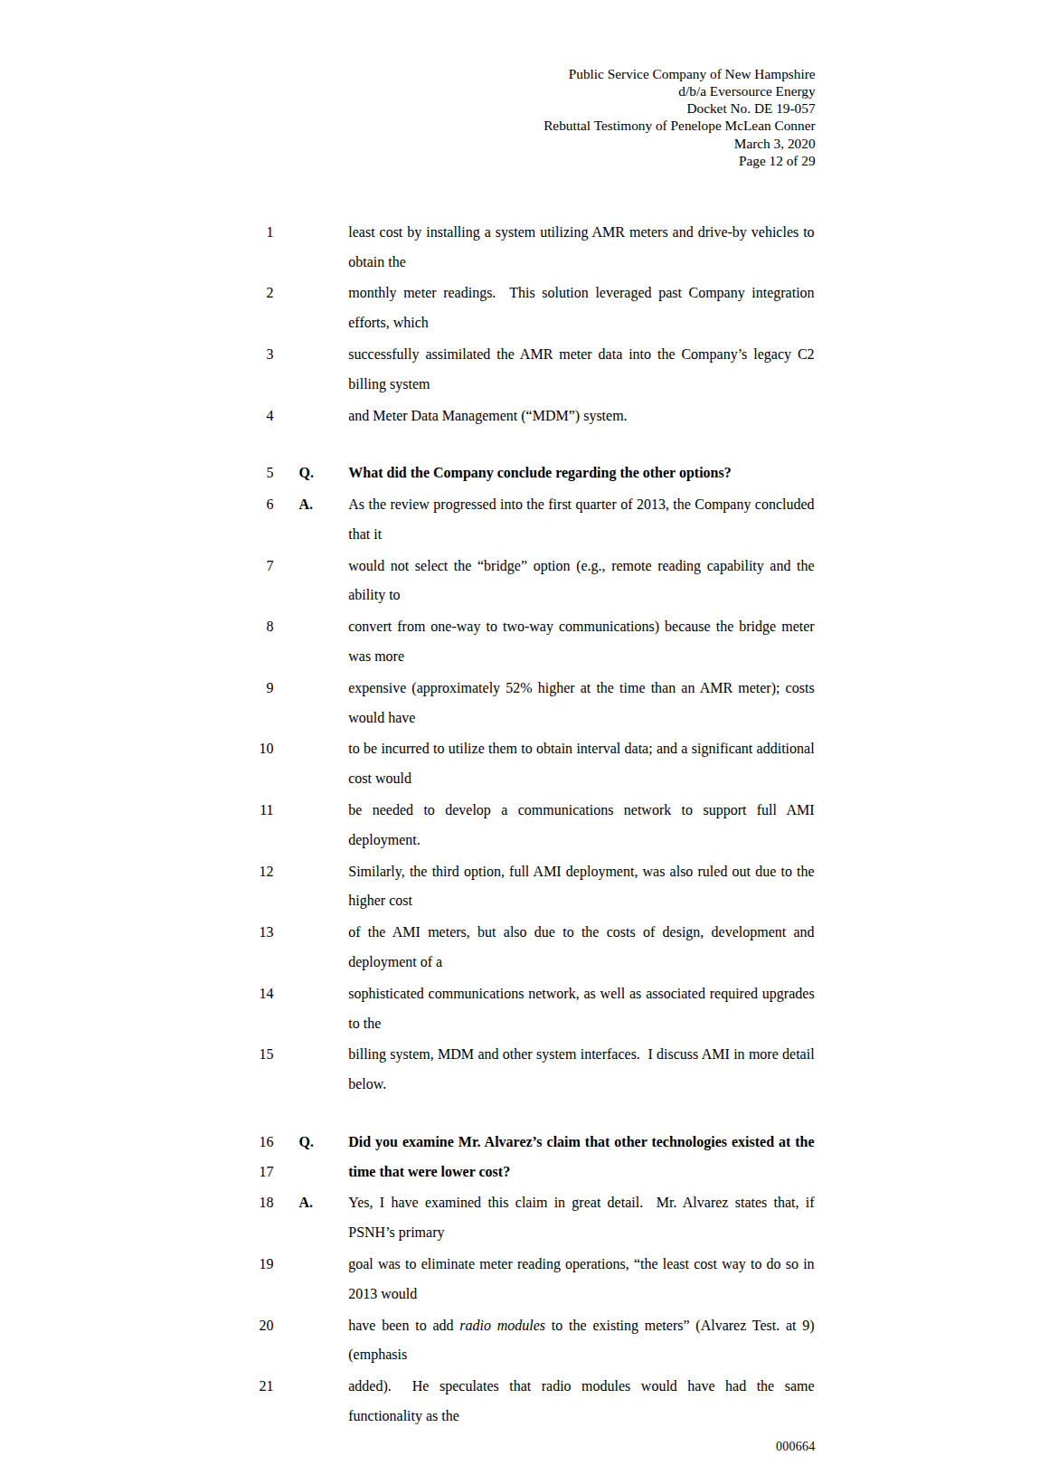Public Service Company of New Hampshire
d/b/a Eversource Energy
Docket No. DE 19-057
Rebuttal Testimony of Penelope McLean Conner
March 3, 2020
Page 12 of 29
| 1 | | least cost by installing a system utilizing AMR meters and drive-by vehicles to obtain the |
| 2 | | monthly meter readings. This solution leveraged past Company integration efforts, which |
| 3 | | successfully assimilated the AMR meter data into the Company’s legacy C2 billing system |
| 4 | | and Meter Data Management (“MDM”) system. |
| 5 | Q. | What did the Company conclude regarding the other options? |
| 6 | A. | As the review progressed into the first quarter of 2013, the Company concluded that it |
| 7 | | would not select the “bridge” option (e.g., remote reading capability and the ability to |
| 8 | | convert from one-way to two-way communications) because the bridge meter was more |
| 9 | | expensive (approximately 52% higher at the time than an AMR meter); costs would have |
| 10 | | to be incurred to utilize them to obtain interval data; and a significant additional cost would |
| 11 | | be needed to develop a communications network to support full AMI deployment. |
| 12 | | Similarly, the third option, full AMI deployment, was also ruled out due to the higher cost |
| 13 | | of the AMI meters, but also due to the costs of design, development and deployment of a |
| 14 | | sophisticated communications network, as well as associated required upgrades to the |
| 15 | | billing system, MDM and other system interfaces. I discuss AMI in more detail below. |
| 16 17 | Q. | Did you examine Mr. Alvarez’s claim that other technologies existed at the time that were lower cost? |
| 18 | A. | Yes, I have examined this claim in great detail. Mr. Alvarez states that, if PSNH’s primary |
| 19 | | goal was to eliminate meter reading operations, “the least cost way to do so in 2013 would |
| 20 | | have been to add radio modules to the existing meters” (Alvarez Test. at 9) (emphasis |
| 21 | | added). He speculates that radio modules would have had the same functionality as the |
000664